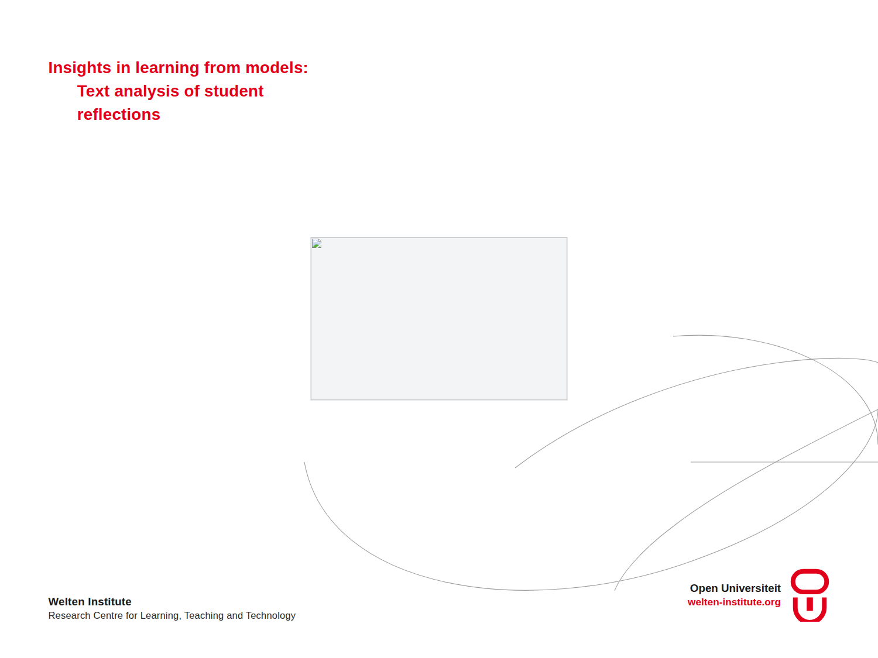Insights in learning from models: Text analysis of student reflections
Welten Institute
Research Centre for Learning, Teaching and Technology
Open Universiteit
welten-institute.org